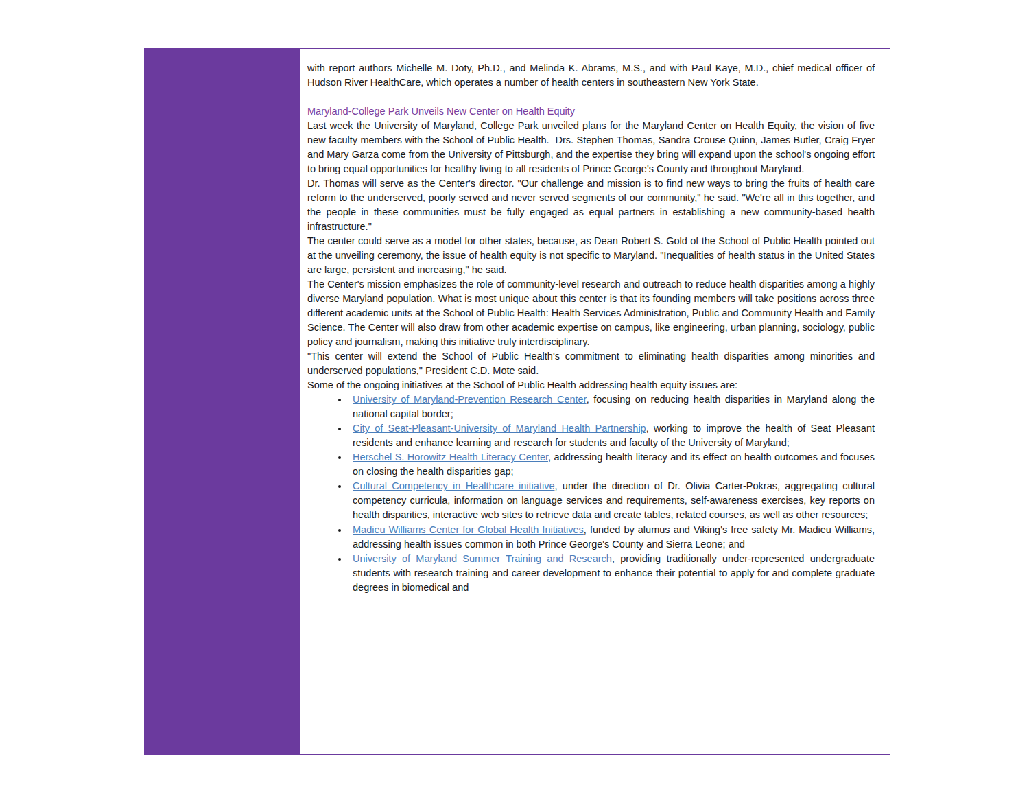with report authors Michelle M. Doty, Ph.D., and Melinda K. Abrams, M.S., and with Paul Kaye, M.D., chief medical officer of Hudson River HealthCare, which operates a number of health centers in southeastern New York State.
Maryland-College Park Unveils New Center on Health Equity
Last week the University of Maryland, College Park unveiled plans for the Maryland Center on Health Equity, the vision of five new faculty members with the School of Public Health. Drs. Stephen Thomas, Sandra Crouse Quinn, James Butler, Craig Fryer and Mary Garza come from the University of Pittsburgh, and the expertise they bring will expand upon the school's ongoing effort to bring equal opportunities for healthy living to all residents of Prince George's County and throughout Maryland.
Dr. Thomas will serve as the Center's director. "Our challenge and mission is to find new ways to bring the fruits of health care reform to the underserved, poorly served and never served segments of our community," he said. "We're all in this together, and the people in these communities must be fully engaged as equal partners in establishing a new community-based health infrastructure."
The center could serve as a model for other states, because, as Dean Robert S. Gold of the School of Public Health pointed out at the unveiling ceremony, the issue of health equity is not specific to Maryland. "Inequalities of health status in the United States are large, persistent and increasing," he said.
The Center's mission emphasizes the role of community-level research and outreach to reduce health disparities among a highly diverse Maryland population. What is most unique about this center is that its founding members will take positions across three different academic units at the School of Public Health: Health Services Administration, Public and Community Health and Family Science. The Center will also draw from other academic expertise on campus, like engineering, urban planning, sociology, public policy and journalism, making this initiative truly interdisciplinary.
"This center will extend the School of Public Health's commitment to eliminating health disparities among minorities and underserved populations," President C.D. Mote said.
Some of the ongoing initiatives at the School of Public Health addressing health equity issues are:
University of Maryland-Prevention Research Center, focusing on reducing health disparities in Maryland along the national capital border;
City of Seat-Pleasant-University of Maryland Health Partnership, working to improve the health of Seat Pleasant residents and enhance learning and research for students and faculty of the University of Maryland;
Herschel S. Horowitz Health Literacy Center, addressing health literacy and its effect on health outcomes and focuses on closing the health disparities gap;
Cultural Competency in Healthcare initiative, under the direction of Dr. Olivia Carter-Pokras, aggregating cultural competency curricula, information on language services and requirements, self-awareness exercises, key reports on health disparities, interactive web sites to retrieve data and create tables, related courses, as well as other resources;
Madieu Williams Center for Global Health Initiatives, funded by alumus and Viking's free safety Mr. Madieu Williams, addressing health issues common in both Prince George's County and Sierra Leone; and
University of Maryland Summer Training and Research, providing traditionally under-represented undergraduate students with research training and career development to enhance their potential to apply for and complete graduate degrees in biomedical and